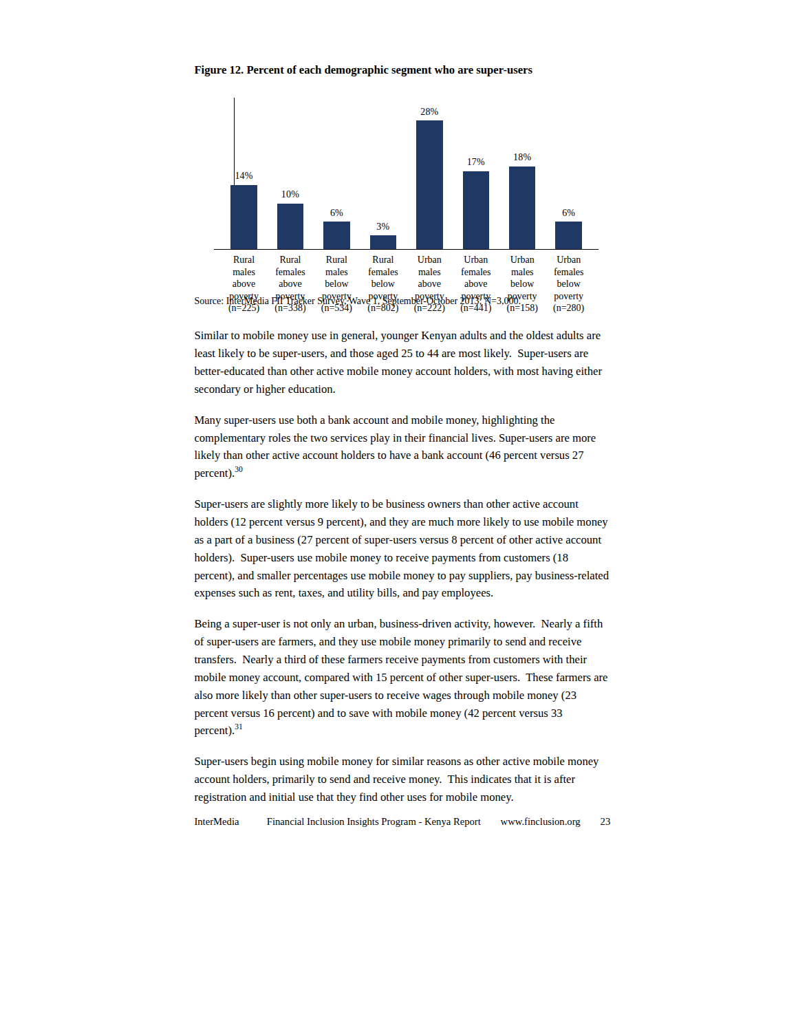Figure 12. Percent of each demographic segment who are super-users
14%
10%
6%
3%
28%
17%
18%
6%
Rural males above poverty (n=225)
Rural females above poverty (n=338)
Rural males below poverty (n=534)
Rural females below poverty (n=802)
Urban males above poverty (n=222)
Urban females above poverty (n=441)
Urban males below poverty (n=158)
Urban females below poverty (n=280)
Source: InterMedia FII Tracker Survey, Wave 1, September-October 2013; N=3,000.
Similar to mobile money use in general, younger Kenyan adults and the oldest adults are least likely to be super-users, and those aged 25 to 44 are most likely. Super-users are better-educated than other active mobile money account holders, with most having either secondary or higher education.
Many super-users use both a bank account and mobile money, highlighting the complementary roles the two services play in their financial lives. Super-users are more likely than other active account holders to have a bank account (46 percent versus 27 percent).30
Super-users are slightly more likely to be business owners than other active account holders (12 percent versus 9 percent), and they are much more likely to use mobile money as a part of a business (27 percent of super-users versus 8 percent of other active account holders). Super-users use mobile money to receive payments from customers (18 percent), and smaller percentages use mobile money to pay suppliers, pay business-related expenses such as rent, taxes, and utility bills, and pay employees.
Being a super-user is not only an urban, business-driven activity, however. Nearly a fifth of super-users are farmers, and they use mobile money primarily to send and receive transfers. Nearly a third of these farmers receive payments from customers with their mobile money account, compared with 15 percent of other super-users. These farmers are also more likely than other super-users to receive wages through mobile money (23 percent versus 16 percent) and to save with mobile money (42 percent versus 33 percent).31
Super-users begin using mobile money for similar reasons as other active mobile money account holders, primarily to send and receive money. This indicates that it is after registration and initial use that they find other uses for mobile money.
InterMedia Financial Inclusion Insights Program - Kenya Report www.finclusion.org 23